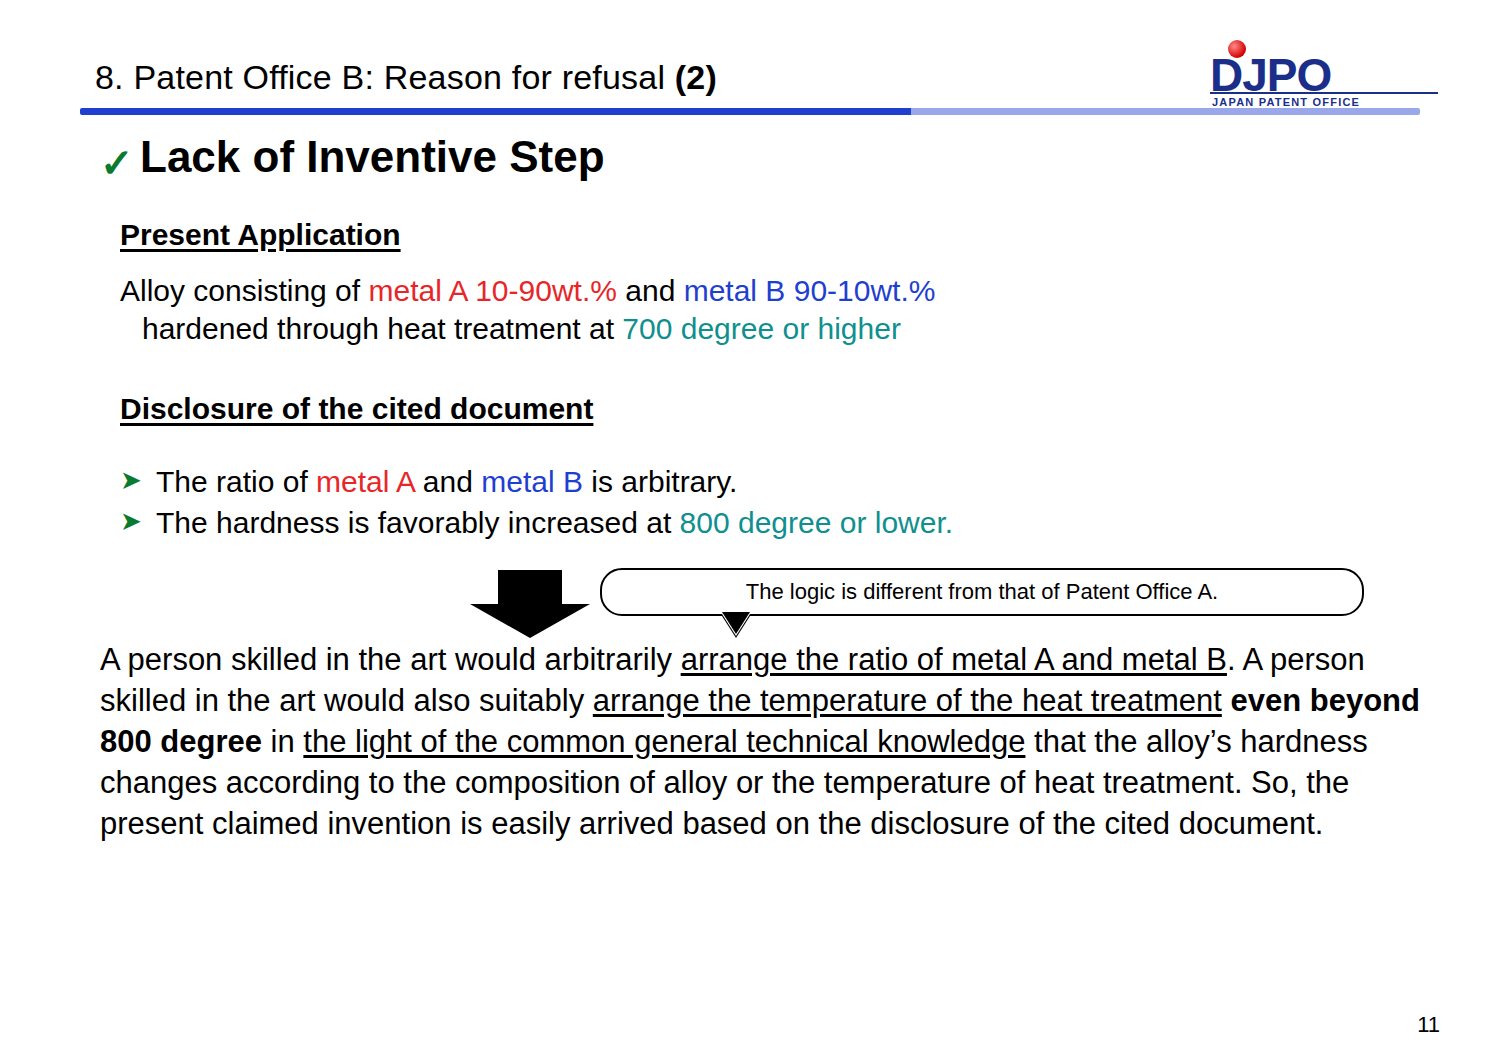8. Patent Office B: Reason for refusal (2)
DJPO
JAPAN PATENT OFFICE
✓
Lack of Inventive Step
Present Application
Alloy consisting of metal A 10-90wt.% and metal B 90-10wt.%
hardened through heat treatment at 700 degree or higher
Disclosure of the cited document
➤The ratio of metal A and metal B is arbitrary.
➤The hardness is favorably increased at 800 degree or lower.
The logic is different from that of Patent Office A.
A person skilled in the art would arbitrarily arrange the ratio of metal A and metal B. A person skilled in the art would also suitably arrange the temperature of the heat treatment even beyond 800 degree in the light of the common general technical knowledge that the alloy’s hardness changes according to the composition of alloy or the temperature of heat treatment. So, the present claimed invention is easily arrived based on the disclosure of the cited document.
11